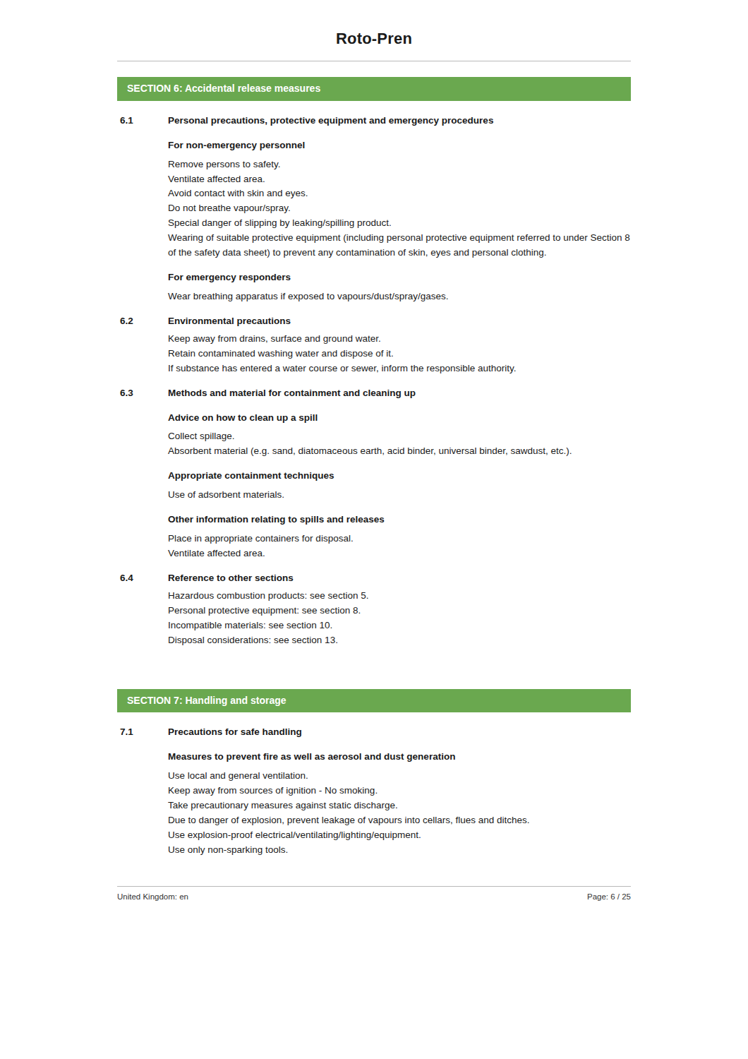Roto-Pren
SECTION 6: Accidental release measures
6.1
Personal precautions, protective equipment and emergency procedures
For non-emergency personnel
Remove persons to safety.
Ventilate affected area.
Avoid contact with skin and eyes.
Do not breathe vapour/spray.
Special danger of slipping by leaking/spilling product.
Wearing of suitable protective equipment (including personal protective equipment referred to under Section 8 of the safety data sheet) to prevent any contamination of skin, eyes and personal clothing.
For emergency responders
Wear breathing apparatus if exposed to vapours/dust/spray/gases.
6.2
Environmental precautions
Keep away from drains, surface and ground water.
Retain contaminated washing water and dispose of it.
If substance has entered a water course or sewer, inform the responsible authority.
6.3
Methods and material for containment and cleaning up
Advice on how to clean up a spill
Collect spillage.
Absorbent material (e.g. sand, diatomaceous earth, acid binder, universal binder, sawdust, etc.).
Appropriate containment techniques
Use of adsorbent materials.
Other information relating to spills and releases
Place in appropriate containers for disposal.
Ventilate affected area.
6.4
Reference to other sections
Hazardous combustion products: see section 5.
Personal protective equipment: see section 8.
Incompatible materials: see section 10.
Disposal considerations: see section 13.
SECTION 7: Handling and storage
7.1
Precautions for safe handling
Measures to prevent fire as well as aerosol and dust generation
Use local and general ventilation.
Keep away from sources of ignition - No smoking.
Take precautionary measures against static discharge.
Due to danger of explosion, prevent leakage of vapours into cellars, flues and ditches.
Use explosion-proof electrical/ventilating/lighting/equipment.
Use only non-sparking tools.
United Kingdom: en
Page: 6 / 25